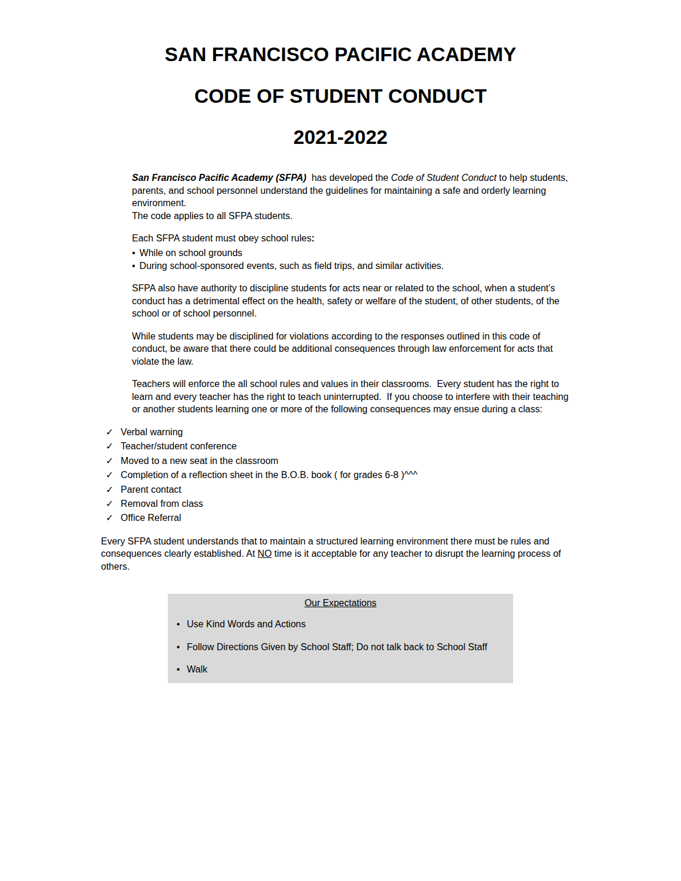SAN FRANCISCO PACIFIC ACADEMY CODE OF STUDENT CONDUCT 2021-2022
San Francisco Pacific Academy (SFPA) has developed the Code of Student Conduct to help students, parents, and school personnel understand the guidelines for maintaining a safe and orderly learning environment.
The code applies to all SFPA students.
Each SFPA student must obey school rules:
While on school grounds
During school-sponsored events, such as field trips, and similar activities.
SFPA also have authority to discipline students for acts near or related to the school, when a student’s conduct has a detrimental effect on the health, safety or welfare of the student, of other students, of the school or of school personnel.
While students may be disciplined for violations according to the responses outlined in this code of conduct, be aware that there could be additional consequences through law enforcement for acts that violate the law.
Teachers will enforce the all school rules and values in their classrooms. Every student has the right to learn and every teacher has the right to teach uninterrupted. If you choose to interfere with their teaching or another students learning one or more of the following consequences may ensue during a class:
Verbal warning
Teacher/student conference
Moved to a new seat in the classroom
Completion of a reflection sheet in the B.O.B. book ( for grades 6-8 )^^^
Parent contact
Removal from class
Office Referral
Every SFPA student understands that to maintain a structured learning environment there must be rules and consequences clearly established. At NO time is it acceptable for any teacher to disrupt the learning process of others.
| Our Expectations |
| --- |
| Use Kind Words and Actions Follow Directions Given by School Staff; Do not talk back to School Staff Walk |